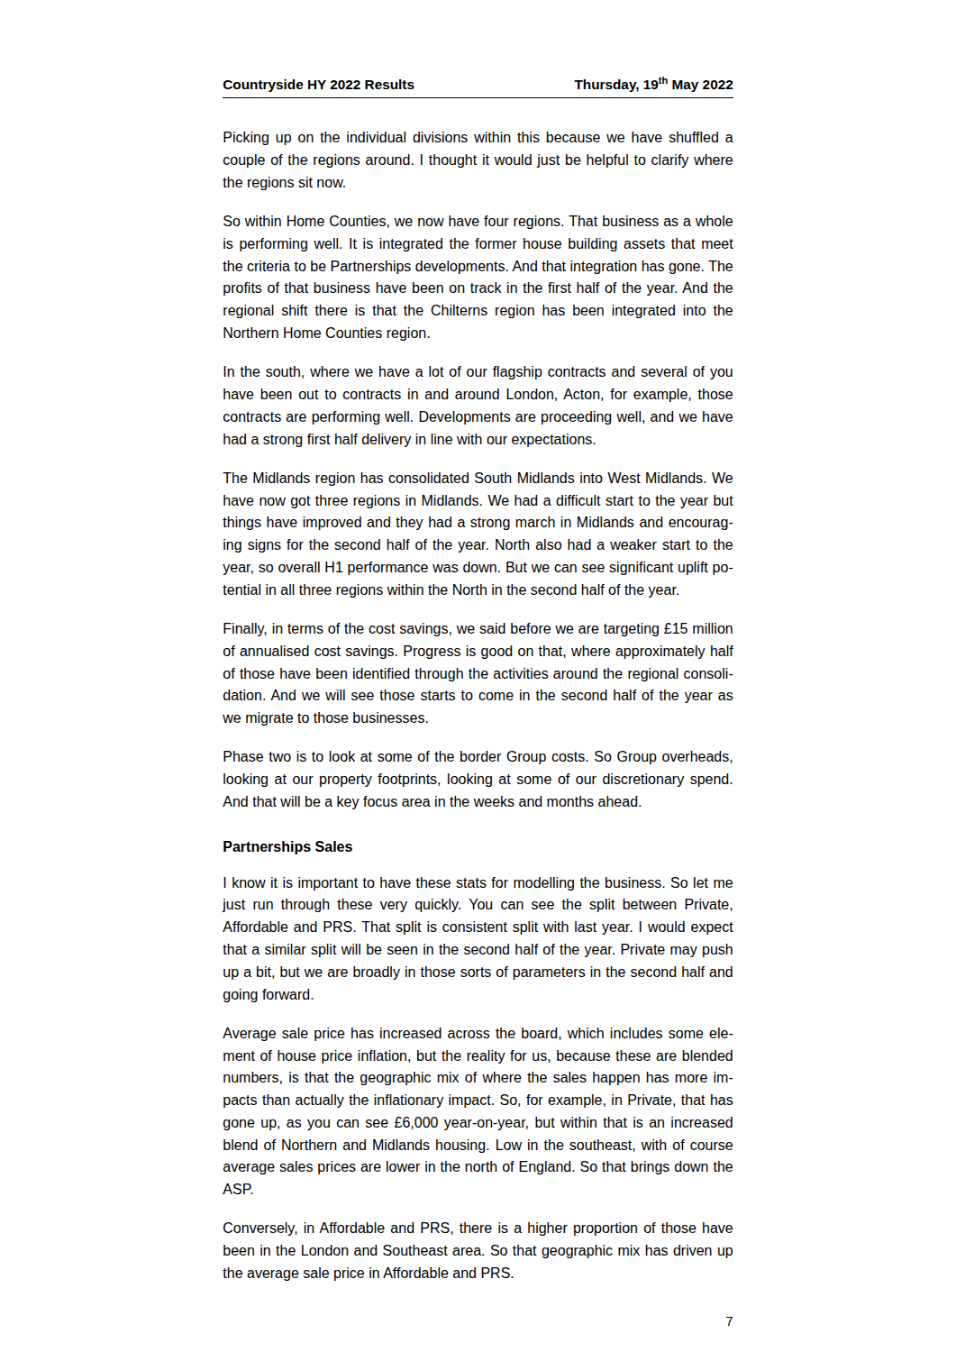Countryside HY 2022 Results Thursday, 19th May 2022
Picking up on the individual divisions within this because we have shuffled a couple of the regions around. I thought it would just be helpful to clarify where the regions sit now.
So within Home Counties, we now have four regions. That business as a whole is performing well. It is integrated the former house building assets that meet the criteria to be Partnerships developments. And that integration has gone. The profits of that business have been on track in the first half of the year. And the regional shift there is that the Chilterns region has been integrated into the Northern Home Counties region.
In the south, where we have a lot of our flagship contracts and several of you have been out to contracts in and around London, Acton, for example, those contracts are performing well. Developments are proceeding well, and we have had a strong first half delivery in line with our expectations.
The Midlands region has consolidated South Midlands into West Midlands. We have now got three regions in Midlands. We had a difficult start to the year but things have improved and they had a strong march in Midlands and encouraging signs for the second half of the year. North also had a weaker start to the year, so overall H1 performance was down. But we can see significant uplift potential in all three regions within the North in the second half of the year.
Finally, in terms of the cost savings, we said before we are targeting £15 million of annualised cost savings. Progress is good on that, where approximately half of those have been identified through the activities around the regional consolidation. And we will see those starts to come in the second half of the year as we migrate to those businesses.
Phase two is to look at some of the border Group costs. So Group overheads, looking at our property footprints, looking at some of our discretionary spend. And that will be a key focus area in the weeks and months ahead.
Partnerships Sales
I know it is important to have these stats for modelling the business. So let me just run through these very quickly. You can see the split between Private, Affordable and PRS. That split is consistent split with last year. I would expect that a similar split will be seen in the second half of the year. Private may push up a bit, but we are broadly in those sorts of parameters in the second half and going forward.
Average sale price has increased across the board, which includes some element of house price inflation, but the reality for us, because these are blended numbers, is that the geographic mix of where the sales happen has more impacts than actually the inflationary impact. So, for example, in Private, that has gone up, as you can see £6,000 year-on-year, but within that is an increased blend of Northern and Midlands housing. Low in the southeast, with of course average sales prices are lower in the north of England. So that brings down the ASP.
Conversely, in Affordable and PRS, there is a higher proportion of those have been in the London and Southeast area. So that geographic mix has driven up the average sale price in Affordable and PRS.
7